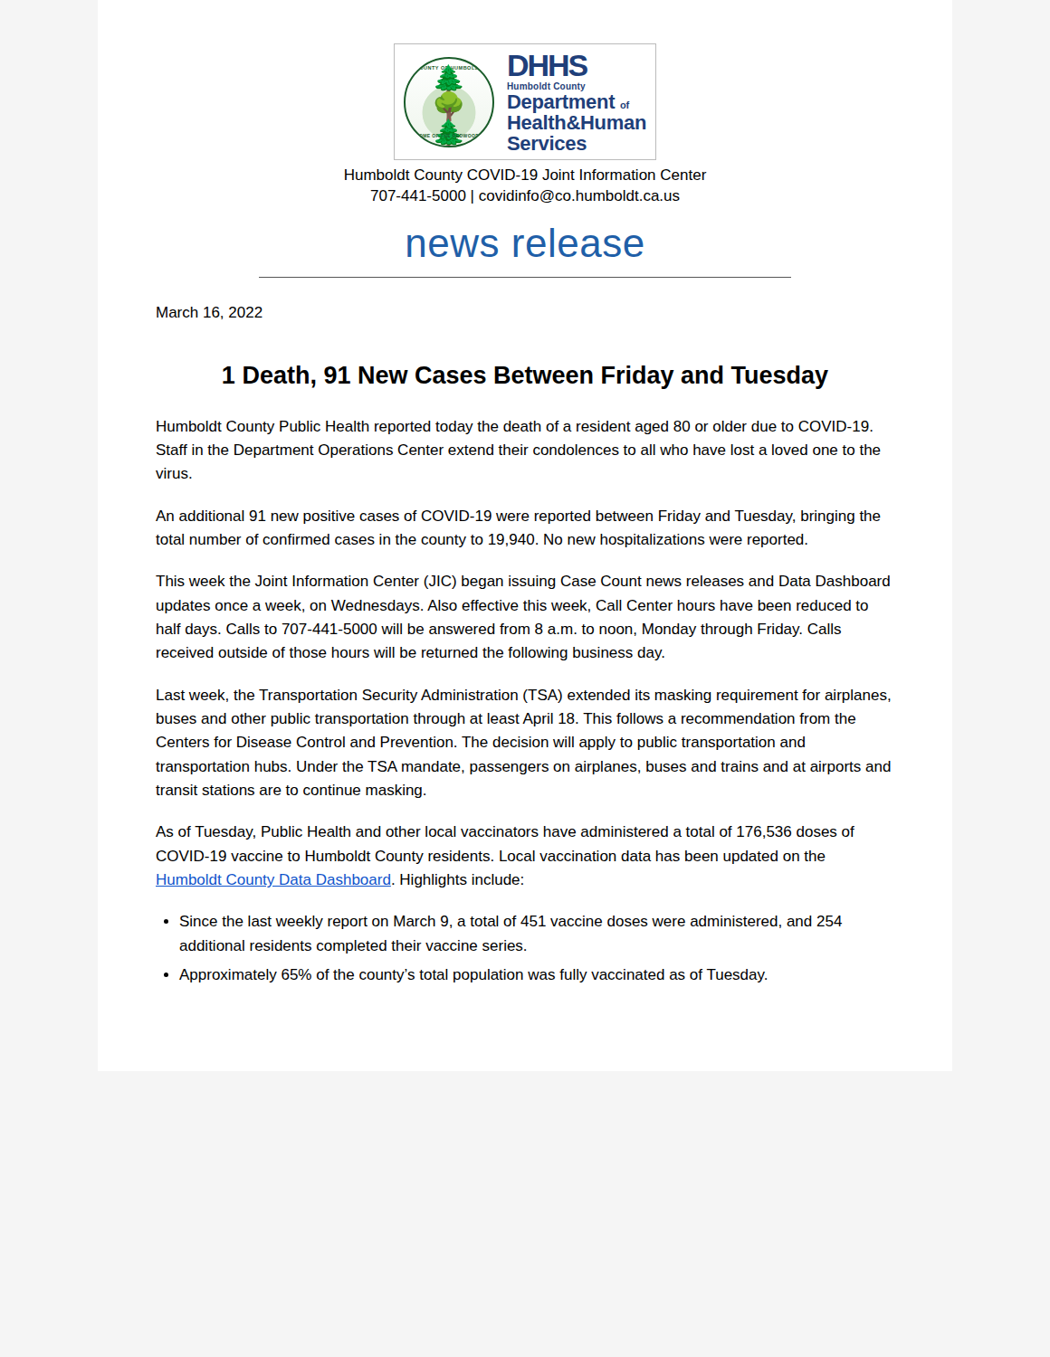🌲🌳🌲
DHHS
Humboldt County
Department of
Health&Human
Services
Humboldt County COVID-19 Joint Information Center
707-441-5000 | covidinfo@co.humboldt.ca.us
news release
March 16, 2022
1 Death, 91 New Cases Between Friday and Tuesday
Humboldt County Public Health reported today the death of a resident aged 80 or older due to COVID-19. Staff in the Department Operations Center extend their condolences to all who have lost a loved one to the virus.
An additional 91 new positive cases of COVID-19 were reported between Friday and Tuesday, bringing the total number of confirmed cases in the county to 19,940. No new hospitalizations were reported.
This week the Joint Information Center (JIC) began issuing Case Count news releases and Data Dashboard updates once a week, on Wednesdays. Also effective this week, Call Center hours have been reduced to half days. Calls to 707-441-5000 will be answered from 8 a.m. to noon, Monday through Friday. Calls received outside of those hours will be returned the following business day.
Last week, the Transportation Security Administration (TSA) extended its masking requirement for airplanes, buses and other public transportation through at least April 18. This follows a recommendation from the Centers for Disease Control and Prevention. The decision will apply to public transportation and transportation hubs. Under the TSA mandate, passengers on airplanes, buses and trains and at airports and transit stations are to continue masking.
As of Tuesday, Public Health and other local vaccinators have administered a total of 176,536 doses of COVID-19 vaccine to Humboldt County residents. Local vaccination data has been updated on the Humboldt County Data Dashboard. Highlights include:
Since the last weekly report on March 9, a total of 451 vaccine doses were administered, and 254 additional residents completed their vaccine series.
Approximately 65% of the county’s total population was fully vaccinated as of Tuesday.